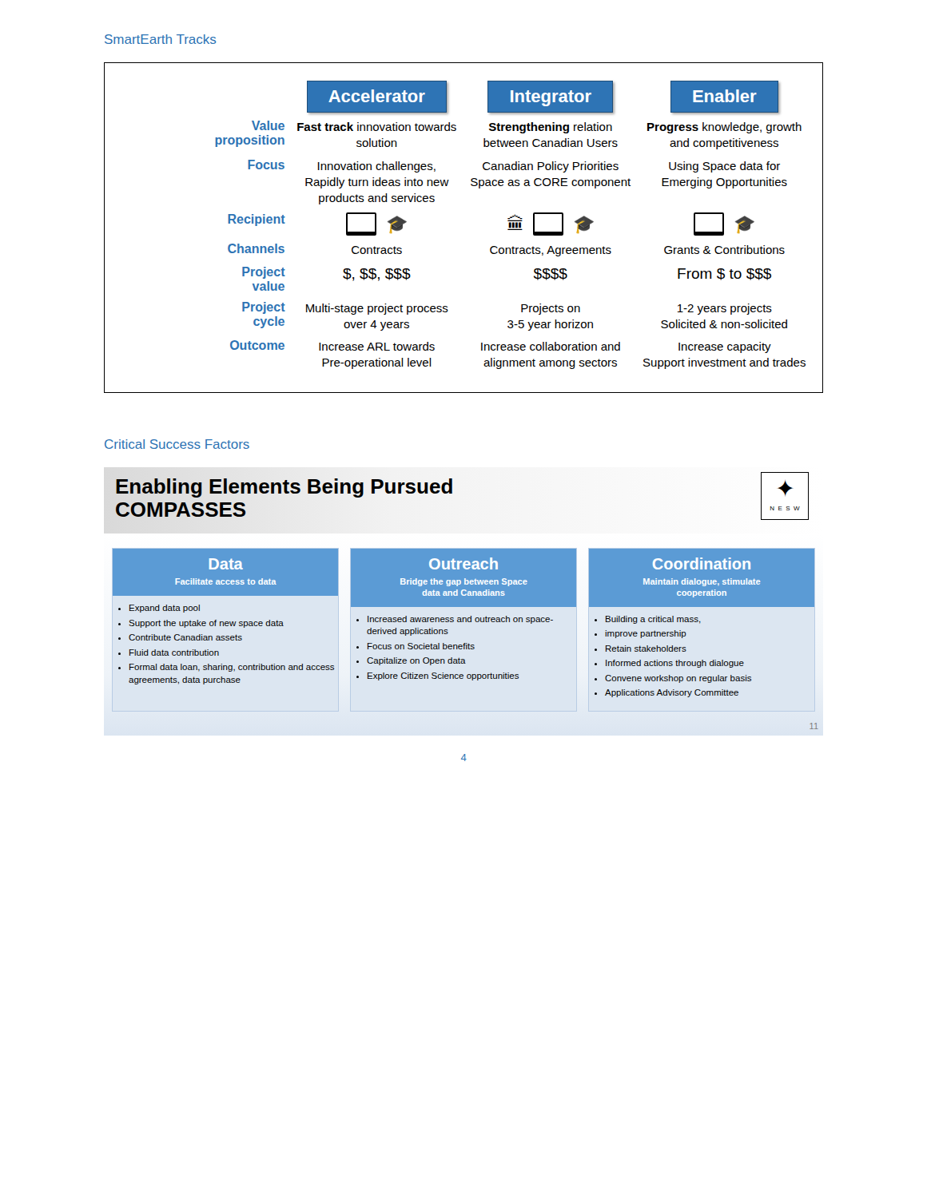SmartEarth Tracks
| | Accelerator | Integrator | Enabler |
| Value proposition | Fast track innovation towards solution | Strengthening relation between Canadian Users | Progress knowledge, growth and competitiveness |
| Focus | Innovation challenges, Rapidly turn ideas into new products and services | Canadian Policy Priorities Space as a CORE component | Using Space data for Emerging Opportunities |
| Recipient | 🎓 | 🏛 🎓 | 🎓 |
| Channels | Contracts | Contracts, Agreements | Grants & Contributions |
| Project value | $, $$, $$$ | $$$$ | From $ to $$$ |
| Project cycle | Multi-stage project process over 4 years | Projects on 3-5 year horizon | 1-2 years projects Solicited & non-solicited |
| Outcome | Increase ARL towards Pre-operational level | Increase collaboration and alignment among sectors | Increase capacity Support investment and trades |
Critical Success Factors
Enabling Elements Being Pursued
COMPASSES
✦
N E S W
Data
Facilitate access to data
Expand data pool
Support the uptake of new space data
Contribute Canadian assets
Fluid data contribution
Formal data loan, sharing, contribution and access agreements, data purchase
Outreach
Bridge the gap between Space
data and Canadians
Increased awareness and outreach on space-derived applications
Focus on Societal benefits
Capitalize on Open data
Explore Citizen Science opportunities
Coordination
Maintain dialogue, stimulate
cooperation
Building a critical mass,
improve partnership
Retain stakeholders
Informed actions through dialogue
Convene workshop on regular basis
Applications Advisory Committee
11
4